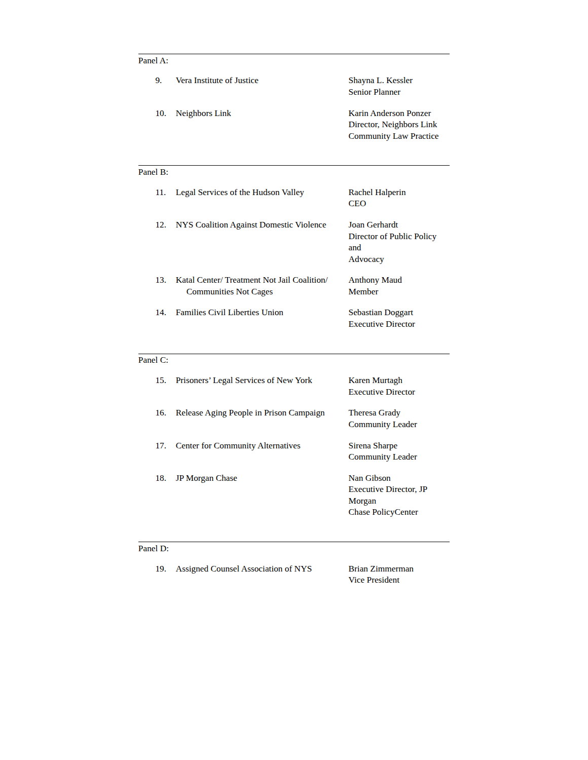Panel A:
| 9. | Vera Institute of Justice | Shayna L. Kessler Senior Planner |
| 10. | Neighbors Link | Karin Anderson Ponzer Director, Neighbors Link Community Law Practice |
Panel B:
| 11. | Legal Services of the Hudson Valley | Rachel Halperin CEO |
| 12. | NYS Coalition Against Domestic Violence | Joan Gerhardt Director of Public Policy and Advocacy |
| 13. | Katal Center/ Treatment Not Jail Coalition/ Communities Not Cages | Anthony Maud Member |
| 14. | Families Civil Liberties Union | Sebastian Doggart Executive Director |
Panel C:
| 15. | Prisoners’ Legal Services of New York | Karen Murtagh Executive Director |
| 16. | Release Aging People in Prison Campaign | Theresa Grady Community Leader |
| 17. | Center for Community Alternatives | Sirena Sharpe Community Leader |
| 18. | JP Morgan Chase | Nan Gibson Executive Director, JP Morgan Chase PolicyCenter |
Panel D:
| 19. | Assigned Counsel Association of NYS | Brian Zimmerman Vice President |